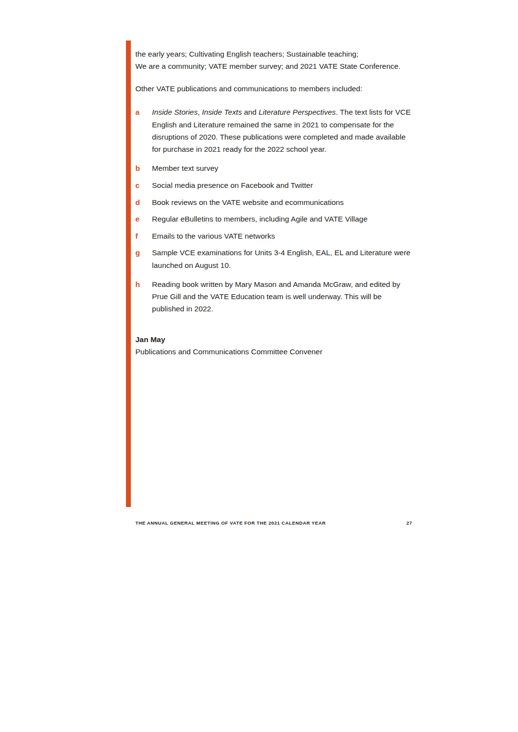the early years; Cultivating English teachers; Sustainable teaching; We are a community; VATE member survey; and 2021 VATE State Conference.
Other VATE publications and communications to members included:
Inside Stories, Inside Texts and Literature Perspectives. The text lists for VCE English and Literature remained the same in 2021 to compensate for the disruptions of 2020. These publications were completed and made available for purchase in 2021 ready for the 2022 school year.
Member text survey
Social media presence on Facebook and Twitter
Book reviews on the VATE website and ecommunications
Regular eBulletins to members, including Agile and VATE Village
Emails to the various VATE networks
Sample VCE examinations for Units 3-4 English, EAL, EL and Literature were launched on August 10.
Reading book written by Mary Mason and Amanda McGraw, and edited by Prue Gill and the VATE Education team is well underway. This will be published in 2022.
Jan May
Publications and Communications Committee Convener
The Annual General Meeting of VATE for the 2021 calendar year 27